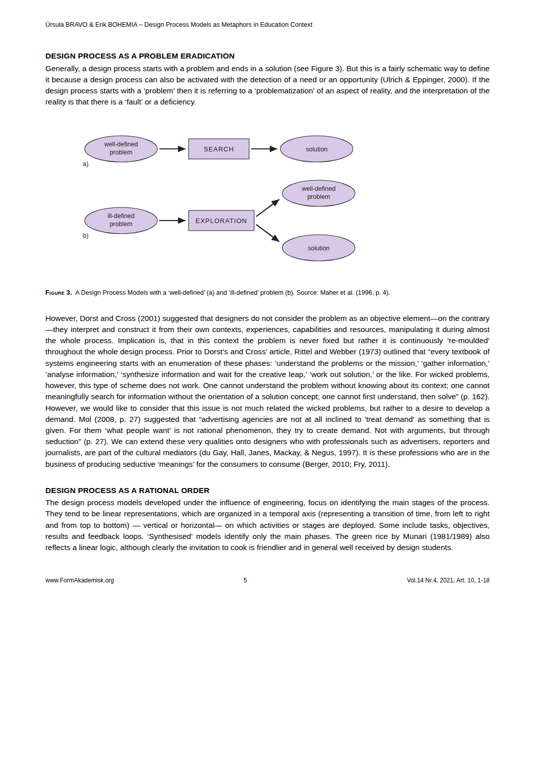Úrsula BRAVO & Erik BOHEMIA – Design Process Models as Metaphors in Education Context
Design process as a problem eradication
Generally, a design process starts with a problem and ends in a solution (see Figure 3). But this is a fairly schematic way to define it because a design process can also be activated with the detection of a need or an opportunity (Ulrich & Eppinger, 2000). If the design process starts with a ‘problem’ then it is referring to a ‘problematization’ of an aspect of reality, and the interpretation of the reality is that there is a ‘fault’ or a deficiency.
well-defined problem SEARCH solution a) ill-defined problem EXPLORATION well-defined problem solution b)
Figure 3. A Design Process Models with a ‘well-defined’ (a) and ‘ill-defined’ problem (b). Source: Maher et al. (1996, p. 4).
However, Dorst and Cross (2001) suggested that designers do not consider the problem as an objective element—on the contrary—they interpret and construct it from their own contexts, experiences, capabilities and resources, manipulating it during almost the whole process. Implication is, that in this context the problem is never fixed but rather it is continuously ‘re-moulded’ throughout the whole design process. Prior to Dorst’s and Cross’ article, Rittel and Webber (1973) outlined that “every textbook of systems engineering starts with an enumeration of these phases: ‘understand the problems or the mission,’ ‘gather information,’ ‘analyse information,’ ‘synthesize information and wait for the creative leap,’ ‘work out solution,’ or the like. For wicked problems, however, this type of scheme does not work. One cannot understand the problem without knowing about its context; one cannot meaningfully search for information without the orientation of a solution concept; one cannot first understand, then solve” (p. 162). However, we would like to consider that this issue is not much related the wicked problems, but rather to a desire to develop a demand. Mol (2008, p. 27) suggested that “advertising agencies are not at all inclined to 'treat demand’ as something that is given. For them ‘what people want’ is not rational phenomenon, they try to create demand. Not with arguments, but through seduction” (p. 27). We can extend these very qualities onto designers who with professionals such as advertisers, reporters and journalists, are part of the cultural mediators (du Gay, Hall, Janes, Mackay, & Negus, 1997). It is these professions who are in the business of producing seductive ‘meanings’ for the consumers to consume (Berger, 2010; Fry, 2011).
Design process as a rational order
The design process models developed under the influence of engineering, focus on identifying the main stages of the process. They tend to be linear representations, which are organized in a temporal axis (representing a transition of time, from left to right and from top to bottom) — vertical or horizontal— on which activities or stages are deployed. Some include tasks, objectives, results and feedback loops. ‘Synthesised’ models identify only the main phases. The green rice by Munari (1981/1989) also reflects a linear logic, although clearly the invitation to cook is friendlier and in general well received by design students.
www.FormAkademisk.org
5
Vol.14 Nr.4, 2021, Art. 10, 1-18